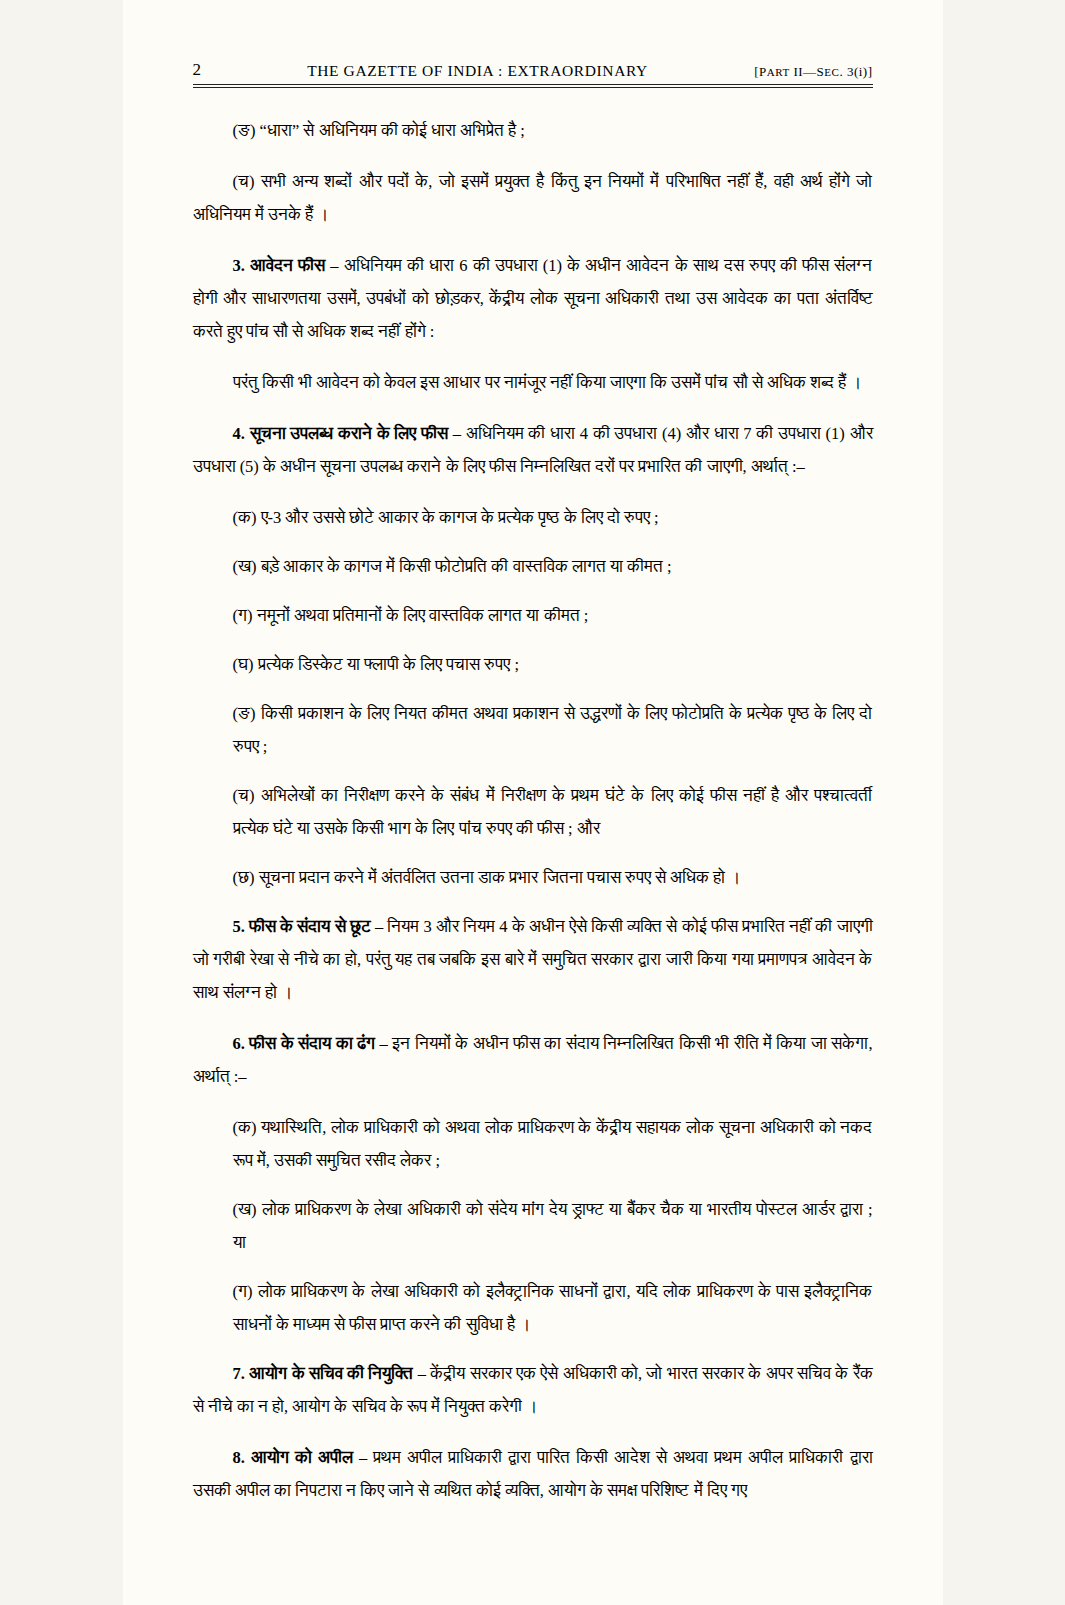2
THE GAZETTE OF INDIA : EXTRAORDINARY
[PART II—SEC. 3(i)]
(ङ) “धारा” से अधिनियम की कोई धारा अभिप्रेत है ;
(च) सभी अन्य शब्दों और पदों के, जो इसमें प्रयुक्त है किंतु इन नियमों में परिभाषित नहीं हैं, वही अर्थ होंगे जो अधिनियम में उनके हैं ।
3. आवेदन फीस – अधिनियम की धारा 6 की उपधारा (1) के अधीन आवेदन के साथ दस रुपए की फीस संलग्न होगी और साधारणतया उसमें, उपबंधों को छोड़कर, केंद्रीय लोक सूचना अधिकारी तथा उस आवेदक का पता अंतर्विष्ट करते हुए पांच सौ से अधिक शब्द नहीं होंगे :
परंतु किसी भी आवेदन को केवल इस आधार पर नामंजूर नहीं किया जाएगा कि उसमें पांच सौ से अधिक शब्द हैं ।
4. सूचना उपलब्ध कराने के लिए फीस – अधिनियम की धारा 4 की उपधारा (4) और धारा 7 की उपधारा (1) और उपधारा (5) के अधीन सूचना उपलब्ध कराने के लिए फीस निम्नलिखित दरों पर प्रभारित की जाएगी, अर्थात् :–
(क) ए-3 और उससे छोटे आकार के कागज के प्रत्येक पृष्ठ के लिए दो रुपए ;
(ख) बड़े आकार के कागज में किसी फोटोप्रति की वास्तविक लागत या कीमत ;
(ग) नमूनों अथवा प्रतिमानों के लिए वास्तविक लागत या कीमत ;
(घ) प्रत्येक डिस्केट या फ्लापी के लिए पचास रुपए ;
(ङ) किसी प्रकाशन के लिए नियत कीमत अथवा प्रकाशन से उद्धरणों के लिए फोटोप्रति के प्रत्येक पृष्ठ के लिए दो रुपए ;
(च) अभिलेखों का निरीक्षण करने के संबंध में निरीक्षण के प्रथम घंटे के लिए कोई फीस नहीं है और पश्चात्वर्ती प्रत्येक घंटे या उसके किसी भाग के लिए पांच रुपए की फीस ; और
(छ) सूचना प्रदान करने में अंतर्वलित उतना डाक प्रभार जितना पचास रुपए से अधिक हो ।
5. फीस के संदाय से छूट – नियम 3 और नियम 4 के अधीन ऐसे किसी व्यक्ति से कोई फीस प्रभारित नहीं की जाएगी जो गरीबी रेखा से नीचे का हो, परंतु यह तब जबकि इस बारे में समुचित सरकार द्वारा जारी किया गया प्रमाणपत्र आवेदन के साथ संलग्न हो ।
6. फीस के संदाय का ढंग – इन नियमों के अधीन फीस का संदाय निम्नलिखित किसी भी रीति में किया जा सकेगा, अर्थात् :–
(क) यथास्थिति, लोक प्राधिकारी को अथवा लोक प्राधिकरण के केंद्रीय सहायक लोक सूचना अधिकारी को नकद रूप में, उसकी समुचित रसीद लेकर ;
(ख) लोक प्राधिकरण के लेखा अधिकारी को संदेय मांग देय ड्राफ्ट या बैंकर चैक या भारतीय पोस्टल आर्डर द्वारा ; या
(ग) लोक प्राधिकरण के लेखा अधिकारी को इलैक्ट्रानिक साधनों द्वारा, यदि लोक प्राधिकरण के पास इलैक्ट्रानिक साधनों के माध्यम से फीस प्राप्त करने की सुविधा है ।
7. आयोग के सचिव की नियुक्ति – केंद्रीय सरकार एक ऐसे अधिकारी को, जो भारत सरकार के अपर सचिव के रैंक से नीचे का न हो, आयोग के सचिव के रूप में नियुक्त करेगी ।
8. आयोग को अपील – प्रथम अपील प्राधिकारी द्वारा पारित किसी आदेश से अथवा प्रथम अपील प्राधिकारी द्वारा उसकी अपील का निपटारा न किए जाने से व्यथित कोई व्यक्ति, आयोग के समक्ष परिशिष्ट में दिए गए